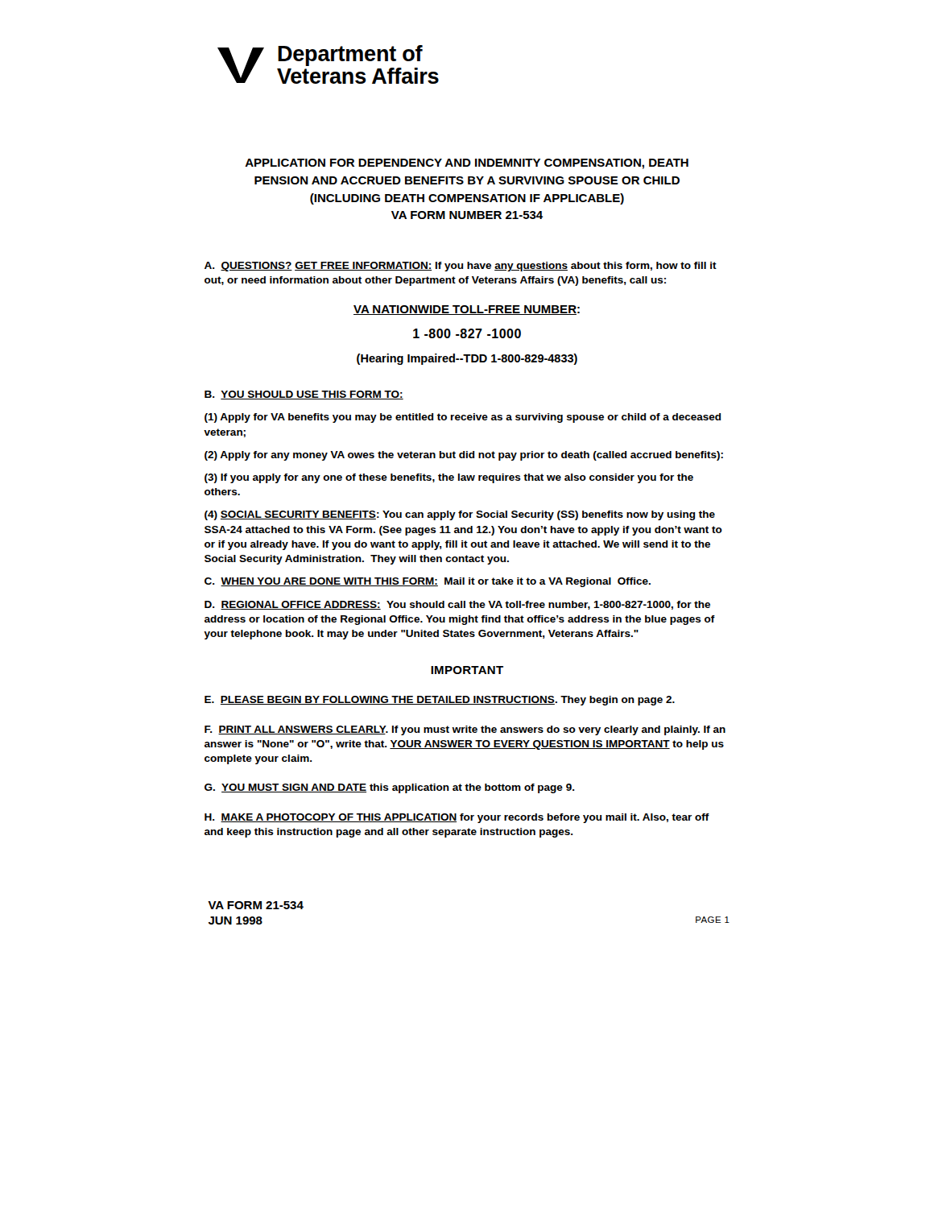Department of
Veterans Affairs
APPLICATION FOR DEPENDENCY AND INDEMNITY COMPENSATION, DEATH
PENSION AND ACCRUED BENEFITS BY A SURVIVING SPOUSE OR CHILD
(INCLUDING DEATH COMPENSATION IF APPLICABLE)
VA FORM NUMBER 21-534
A. QUESTIONS? GET FREE INFORMATION: If you have any questions about this form, how to fill it out, or need information about other Department of Veterans Affairs (VA) benefits, call us:
VA NATIONWIDE TOLL-FREE NUMBER:
1 -800 -827 -1000
(Hearing Impaired--TDD 1-800-829-4833)
B. YOU SHOULD USE THIS FORM TO:
(1) Apply for VA benefits you may be entitled to receive as a surviving spouse or child of a deceased veteran;
(2) Apply for any money VA owes the veteran but did not pay prior to death (called accrued benefits):
(3) If you apply for any one of these benefits, the law requires that we also consider you for the others.
(4) SOCIAL SECURITY BENEFITS: You can apply for Social Security (SS) benefits now by using the SSA-24 attached to this VA Form. (See pages 11 and 12.) You don’t have to apply if you don’t want to or if you already have. If you do want to apply, fill it out and leave it attached. We will send it to the Social Security Administration. They will then contact you.
C. WHEN YOU ARE DONE WITH THIS FORM: Mail it or take it to a VA Regional Office.
D. REGIONAL OFFICE ADDRESS: You should call the VA toll-free number, 1-800-827-1000, for the address or location of the Regional Office. You might find that office’s address in the blue pages of your telephone book. It may be under "United States Government, Veterans Affairs."
IMPORTANT
E. PLEASE BEGIN BY FOLLOWING THE DETAILED INSTRUCTIONS. They begin on page 2.
F. PRINT ALL ANSWERS CLEARLY. If you must write the answers do so very clearly and plainly. If an answer is "None" or "O", write that. YOUR ANSWER TO EVERY QUESTION IS IMPORTANT to help us complete your claim.
G. YOU MUST SIGN AND DATE this application at the bottom of page 9.
H. MAKE A PHOTOCOPY OF THIS APPLICATION for your records before you mail it. Also, tear off and keep this instruction page and all other separate instruction pages.
VA FORM 21-534
JUN 1998
PAGE 1